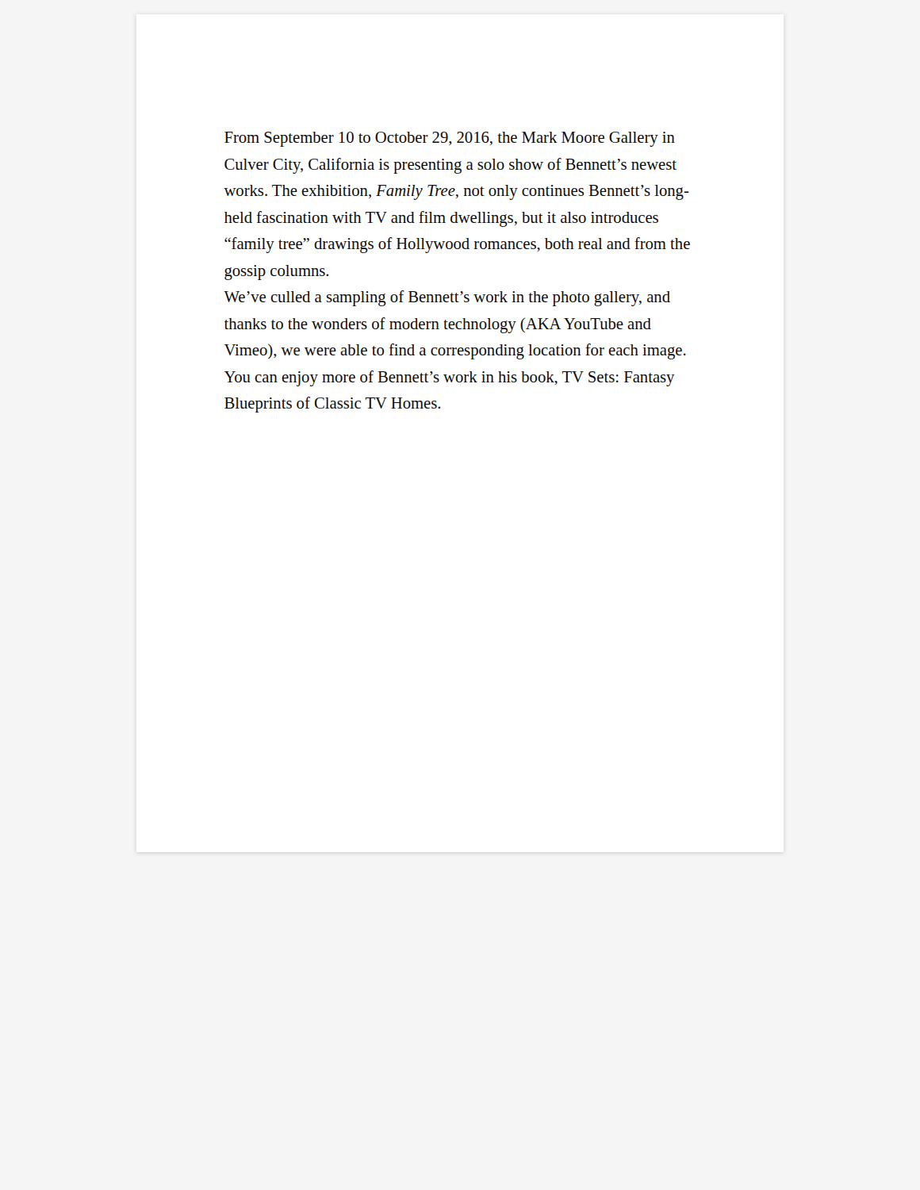From September 10 to October 29, 2016, the Mark Moore Gallery in Culver City, California is presenting a solo show of Bennett’s newest works. The exhibition, Family Tree, not only continues Bennett’s long-held fascination with TV and film dwellings, but it also introduces “family tree” drawings of Hollywood romances, both real and from the gossip columns.
We’ve culled a sampling of Bennett’s work in the photo gallery, and thanks to the wonders of modern technology (AKA YouTube and Vimeo), we were able to find a corresponding location for each image. You can enjoy more of Bennett’s work in his book, TV Sets: Fantasy Blueprints of Classic TV Homes.